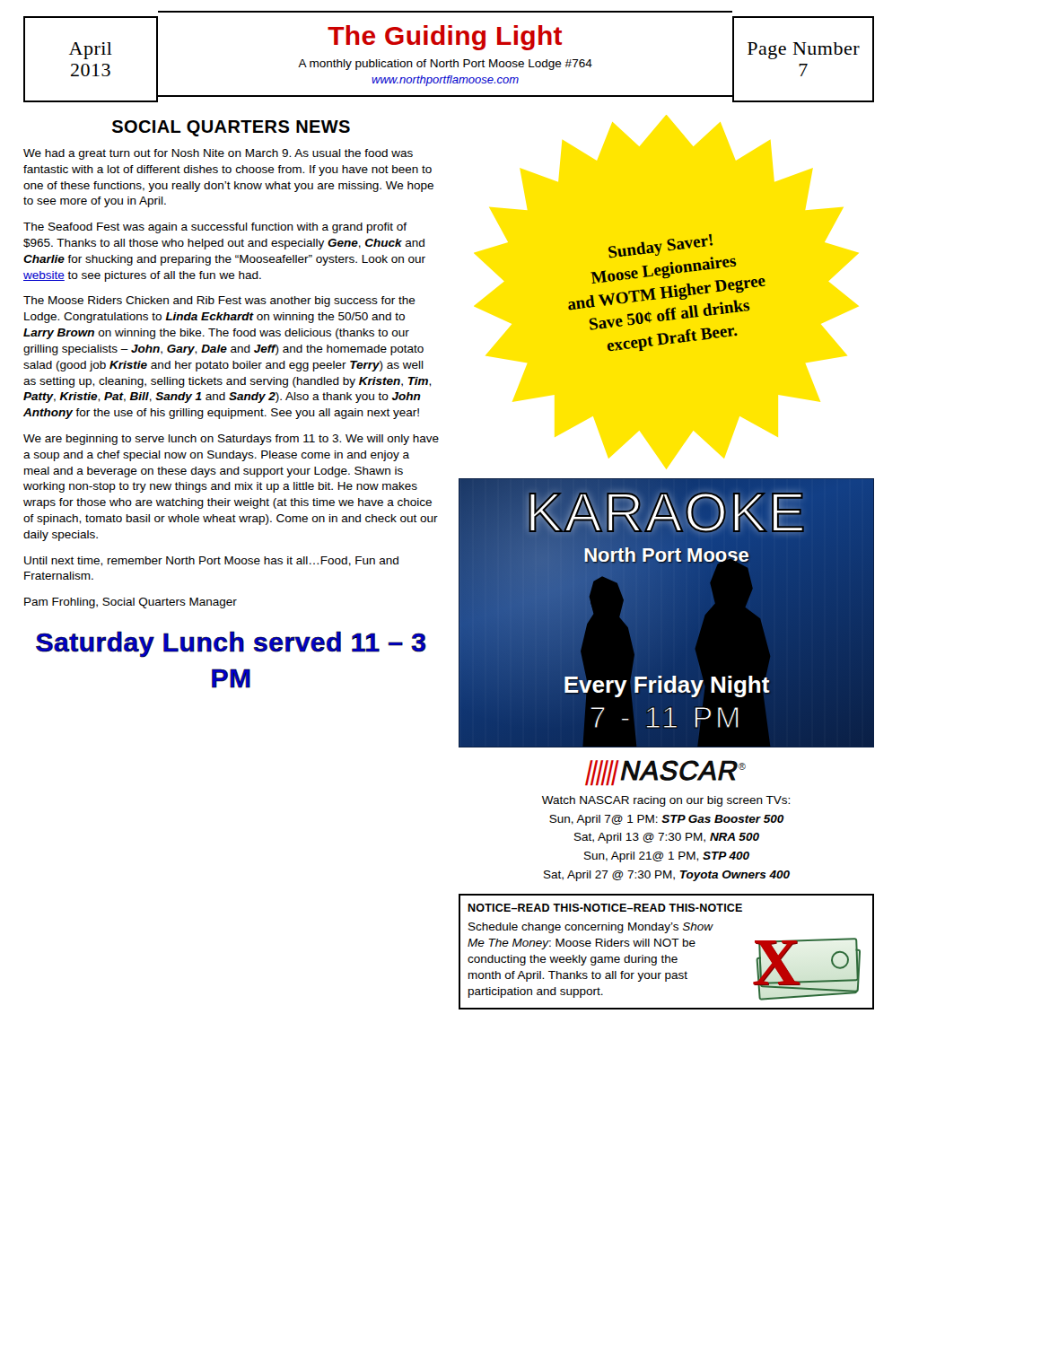April 2013
The Guiding Light
A monthly publication of North Port Moose Lodge #764
www.northportflamoose.com
Page Number 7
SOCIAL QUARTERS NEWS
We had a great turn out for Nosh Nite on March 9. As usual the food was fantastic with a lot of different dishes to choose from. If you have not been to one of these functions, you really don’t know what you are missing. We hope to see more of you in April.
The Seafood Fest was again a successful function with a grand profit of $965. Thanks to all those who helped out and especially Gene, Chuck and Charlie for shucking and preparing the “Mooseafeller” oysters. Look on our website to see pictures of all the fun we had.
The Moose Riders Chicken and Rib Fest was another big success for the Lodge. Congratulations to Linda Eckhardt on winning the 50/50 and to Larry Brown on winning the bike. The food was delicious (thanks to our grilling specialists – John, Gary, Dale and Jeff) and the homemade potato salad (good job Kristie and her potato boiler and egg peeler Terry) as well as setting up, cleaning, selling tickets and serving (handled by Kristen, Tim, Patty, Kristie, Pat, Bill, Sandy 1 and Sandy 2). Also a thank you to John Anthony for the use of his grilling equipment. See you all again next year!
We are beginning to serve lunch on Saturdays from 11 to 3. We will only have a soup and a chef special now on Sundays. Please come in and enjoy a meal and a beverage on these days and support your Lodge. Shawn is working non-stop to try new things and mix it up a little bit. He now makes wraps for those who are watching their weight (at this time we have a choice of spinach, tomato basil or whole wheat wrap). Come on in and check out our daily specials.
Until next time, remember North Port Moose has it all…Food, Fun and Fraternalism.
Pam Frohling, Social Quarters Manager
Saturday Lunch served 11 – 3 PM
Sunday Saver! Moose Legionnaires and WOTM Higher Degree Save 50¢ off all drinks except Draft Beer.
KARAOKE
North Port Moose
Every Friday Night
7 - 11 PM
||||||NASCAR®
Watch NASCAR racing on our big screen TVs:
Sun, April 7@ 1 PM: STP Gas Booster 500
Sat, April 13 @ 7:30 PM, NRA 500
Sun, April 21@ 1 PM, STP 400
Sat, April 27 @ 7:30 PM, Toyota Owners 400
NOTICE–READ THIS-NOTICE–READ THIS-NOTICE
Schedule change concerning Monday’s Show Me The Money: Moose Riders will NOT be conducting the weekly game during the month of April. Thanks to all for your past participation and support.
1
1
1
X